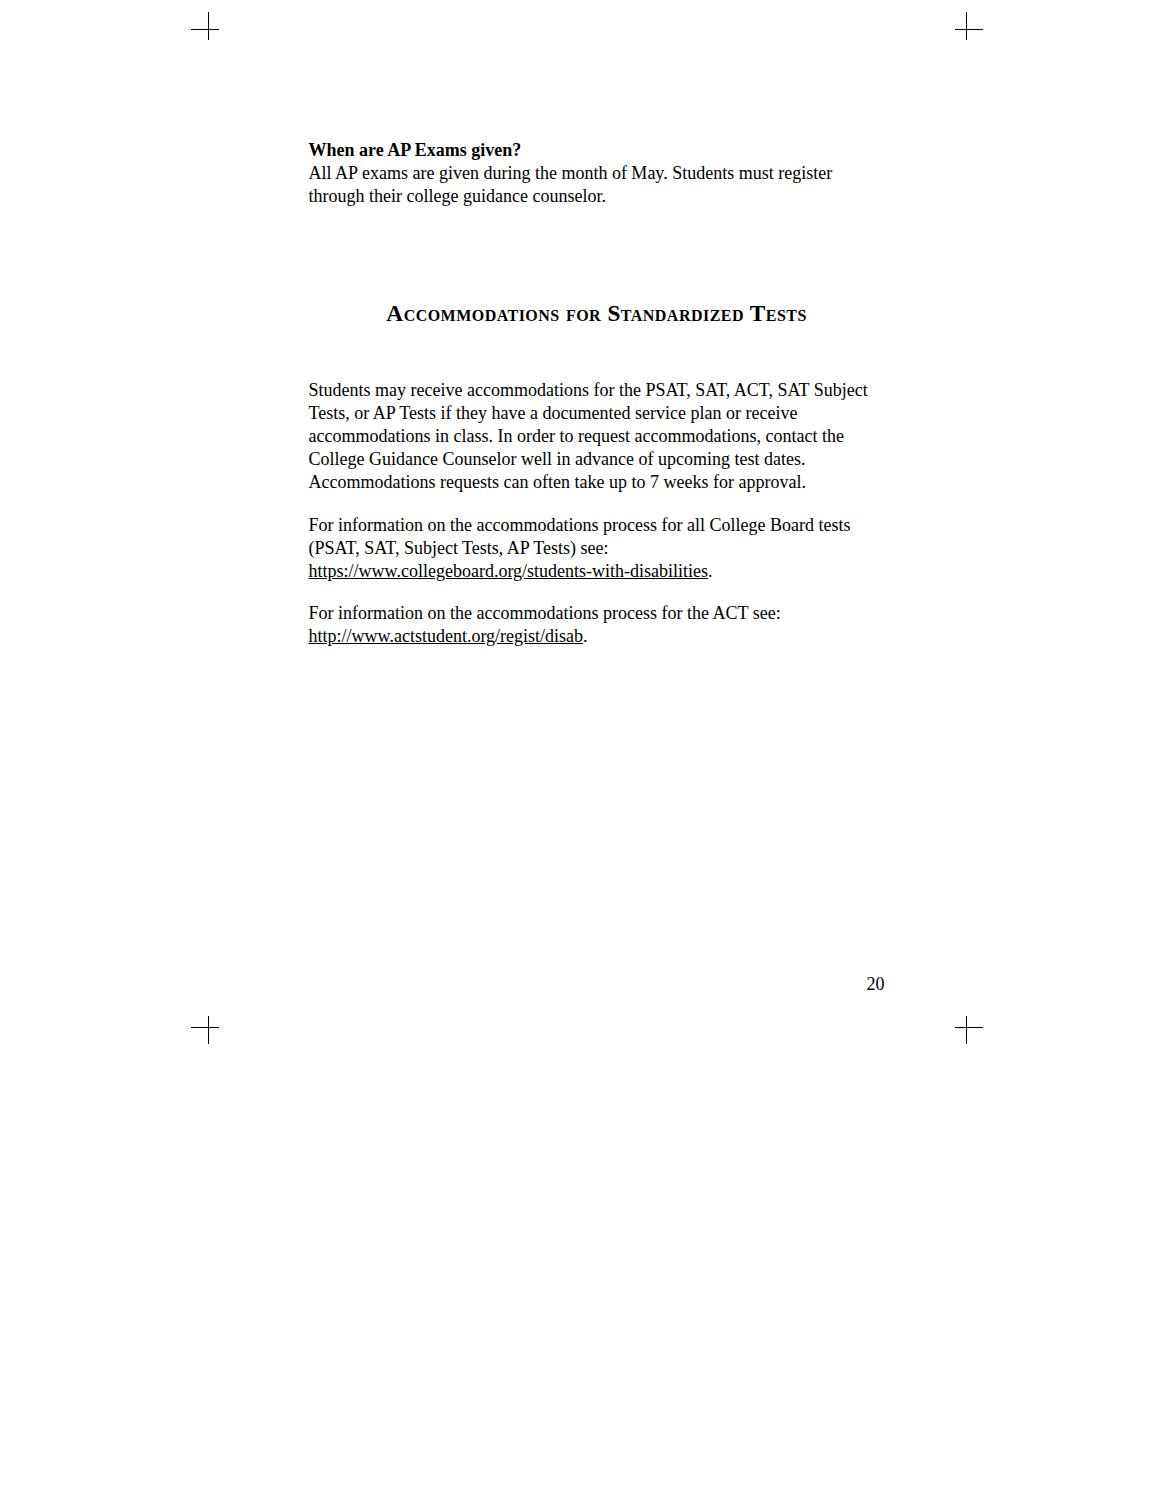When are AP Exams given?
All AP exams are given during the month of May. Students must register through their college guidance counselor.
Accommodations for Standardized Tests
Students may receive accommodations for the PSAT, SAT, ACT, SAT Subject Tests, or AP Tests if they have a documented service plan or receive accommodations in class. In order to request accommodations, contact the College Guidance Counselor well in advance of upcoming test dates. Accommodations requests can often take up to 7 weeks for approval.
For information on the accommodations process for all College Board tests (PSAT, SAT, Subject Tests, AP Tests) see: https://www.collegeboard.org/students-with-disabilities.
For information on the accommodations process for the ACT see:
http://www.actstudent.org/regist/disab.
20